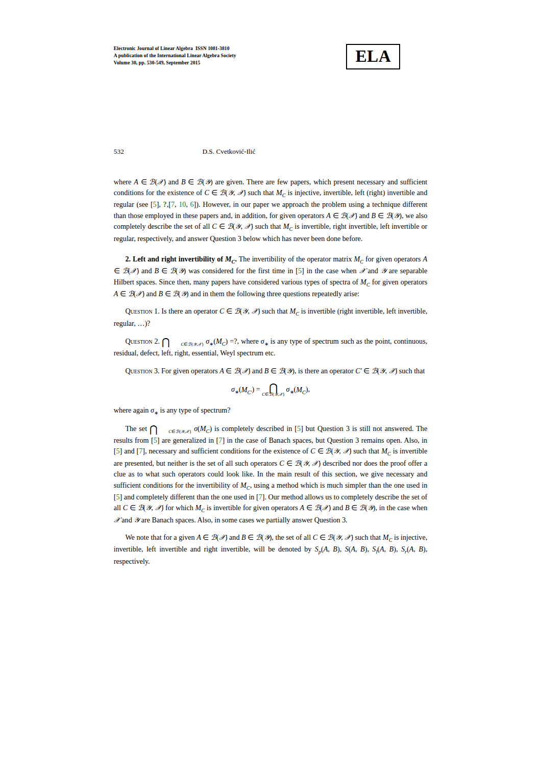Electronic Journal of Linear Algebra ISSN 1081-3810
A publication of the International Linear Algebra Society
Volume 30, pp. 530-549, September 2015
ELA
532 D.S. Cvetković-Ilić
where A ∈ ℬ(𝒳) and B ∈ ℬ(𝒴) are given. There are few papers, which present necessary and sufficient conditions for the existence of C ∈ ℬ(𝒴, 𝒳) such that MC is injective, invertible, left (right) invertible and regular (see [5], ?,[7, 10, 6]). However, in our paper we approach the problem using a technique different than those employed in these papers and, in addition, for given operators A ∈ ℬ(𝒳) and B ∈ ℬ(𝒴), we also completely describe the set of all C ∈ ℬ(𝒴, 𝒳) such that MC is invertible, right invertible, left invertible or regular, respectively, and answer Question 3 below which has never been done before.
2. Left and right invertibility of MC. The invertibility of the operator matrix MC for given operators A ∈ ℬ(𝒳) and B ∈ ℬ(𝒴) was considered for the first time in [5] in the case when 𝒳 and 𝒴 are separable Hilbert spaces. Since then, many papers have considered various types of spectra of MC for given operators A ∈ ℬ(𝒳) and B ∈ ℬ(𝒴) and in them the following three questions repeatedly arise:
Question 1. Is there an operator C ∈ ℬ(𝒴, 𝒳) such that MC is invertible (right invertible, left invertible, regular, …)?
Question 2. ⋂C∈ℬ(𝒴,𝒳) σ∗(MC) =?, where σ∗ is any type of spectrum such as the point, continuous, residual, defect, left, right, essential, Weyl spectrum etc.
Question 3. For given operators A ∈ ℬ(𝒳) and B ∈ ℬ(𝒴), is there an operator C′ ∈ ℬ(𝒴, 𝒳) such that
σ∗(MC′) = ⋂C∈ℬ(𝒴,𝒳) σ∗(MC),
where again σ∗ is any type of spectrum?
The set ⋂C∈ℬ(𝒴,𝒳) σ(MC) is completely described in [5] but Question 3 is still not answered. The results from [5] are generalized in [7] in the case of Banach spaces, but Question 3 remains open. Also, in [5] and [7], necessary and sufficient conditions for the existence of C ∈ ℬ(𝒴, 𝒳) such that MC is invertible are presented, but neither is the set of all such operators C ∈ ℬ(𝒴, 𝒳) described nor does the proof offer a clue as to what such operators could look like. In the main result of this section, we give necessary and sufficient conditions for the invertibility of MC, using a method which is much simpler than the one used in [5] and completely different than the one used in [7]. Our method allows us to completely describe the set of all C ∈ ℬ(𝒴, 𝒳) for which MC is invertible for given operators A ∈ ℬ(𝒳) and B ∈ ℬ(𝒴), in the case when 𝒳 and 𝒴 are Banach spaces. Also, in some cases we partially answer Question 3.
We note that for a given A ∈ ℬ(𝒳) and B ∈ ℬ(𝒴), the set of all C ∈ ℬ(𝒴, 𝒳) such that MC is injective, invertible, left invertible and right invertible, will be denoted by Sp(A, B), S(A, B), Sl(A, B), Sr(A, B), respectively.